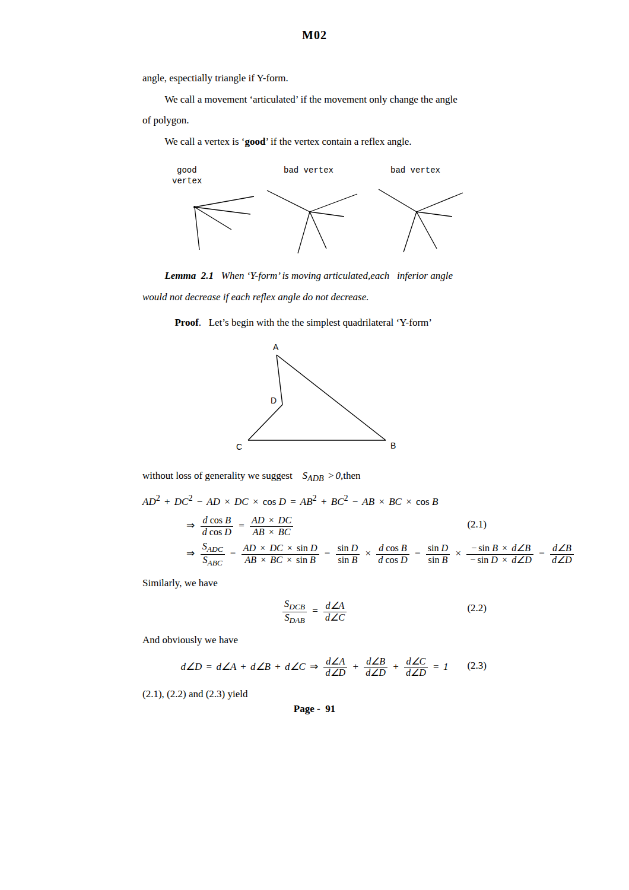M02
angle, espectially triangle if Y-form.
We call a movement ‘articulated’ if the movement only change the angle
of polygon.
We call a vertex is ‘good’ if the vertex contain a reflex angle.
good vertex bad vertex bad vertex
Lemma 2.1 When ‘Y-form’ is moving articulated,each inferior angle
would not decrease if each reflex angle do not decrease.
Proof. Let’s begin with the the simplest quadrilateral ‘Y-form’
A D C B
without loss of generality we suggest SADB >0,then
AD2 + DC2 − AD × DC × cos D = AB2 + BC2 − AB × BC × cos B
⇒ d cos B d cos D = AD × DC AB × BC (2.1)
⇒ SADC SABC = AD × DC × sin D AB × BC × sin B = sin D sin B × d cos B d cos D = sin D sin B × −sin B × d∠B−sin D × d∠D = d∠B d∠D
Similarly, we have
SDCB SDAB = d∠A d∠C (2.2)
And obviously we have
d∠D = d∠A + d∠B + d∠C ⇒ d∠A d∠D + d∠B d∠D + d∠C d∠D = 1 (2.3)
(2.1), (2.2) and (2.3) yield
Page - 91